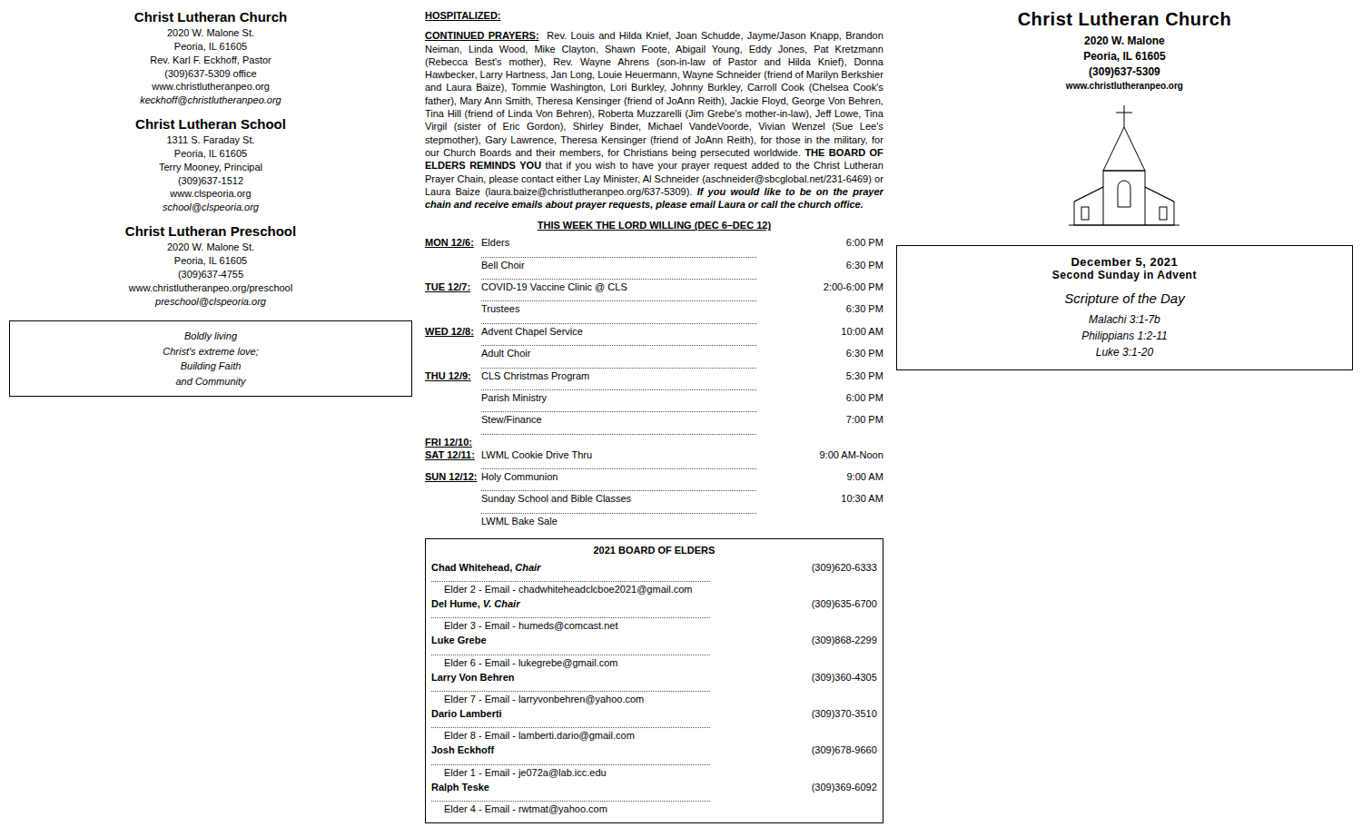Christ Lutheran Church
2020 W. Malone St.
Peoria, IL 61605
Rev. Karl F. Eckhoff, Pastor
(309)637-5309 office
www.christlutheranpeo.org
keckhoff@christlutheranpeo.org
Christ Lutheran School
1311 S. Faraday St.
Peoria, IL 61605
Terry Mooney, Principal
(309)637-1512
www.clspeoria.org
school@clspeoria.org
Christ Lutheran Preschool
2020 W. Malone St.
Peoria, IL 61605
(309)637-4755
www.christlutheranpeo.org/preschool
preschool@clspeoria.org
Boldly living
Christ's extreme love;
Building Faith
and Community
HOSPITALIZED:
CONTINUED PRAYERS: Rev. Louis and Hilda Knief, Joan Schudde, Jayme/Jason Knapp, Brandon Neiman, Linda Wood, Mike Clayton, Shawn Foote, Abigail Young, Eddy Jones, Pat Kretzmann (Rebecca Best's mother), Rev. Wayne Ahrens (son-in-law of Pastor and Hilda Knief), Donna Hawbecker, Larry Hartness, Jan Long, Louie Heuermann, Wayne Schneider (friend of Marilyn Berkshier and Laura Baize), Tommie Washington, Lori Burkley, Johnny Burkley, Carroll Cook (Chelsea Cook's father), Mary Ann Smith, Theresa Kensinger (friend of JoAnn Reith), Jackie Floyd, George Von Behren, Tina Hill (friend of Linda Von Behren), Roberta Muzzarelli (Jim Grebe's mother-in-law), Jeff Lowe, Tina Virgil (sister of Eric Gordon), Shirley Binder, Michael VandeVoorde, Vivian Wenzel (Sue Lee's stepmother), Gary Lawrence, Theresa Kensinger (friend of JoAnn Reith), for those in the military, for our Church Boards and their members, for Christians being persecuted worldwide. THE BOARD OF ELDERS REMINDS YOU that if you wish to have your prayer request added to the Christ Lutheran Prayer Chain, please contact either Lay Minister, Al Schneider (aschneider@sbcglobal.net/231-6469) or Laura Baize (laura.baize@christlutheranpeo.org/637-5309). If you would like to be on the prayer chain and receive emails about prayer requests, please email Laura or call the church office.
THIS WEEK THE LORD WILLING (DEC 6–DEC 12)
| MON 12/6: | Elders | 6:00 PM |
| | Bell Choir | 6:30 PM |
| TUE 12/7: | COVID-19 Vaccine Clinic @ CLS | 2:00-6:00 PM |
| | Trustees | 6:30 PM |
| WED 12/8: | Advent Chapel Service | 10:00 AM |
| | Adult Choir | 6:30 PM |
| THU 12/9: | CLS Christmas Program | 5:30 PM |
| | Parish Ministry | 6:00 PM |
| | Stew/Finance | 7:00 PM |
| FRI 12/10: | | |
| SAT 12/11: | LWML Cookie Drive Thru | 9:00 AM-Noon |
| SUN 12/12: | Holy Communion | 9:00 AM |
| | Sunday School and Bible Classes | 10:30 AM |
| | LWML Bake Sale | |
2021 BOARD OF ELDERS
| Chad Whitehead, Chair | (309)620-6333 |
| Elder 2 - Email - chadwhiteheadclcboe2021@gmail.com |
| Del Hume, V. Chair | (309)635-6700 |
| Elder 3 - Email - humeds@comcast.net |
| Luke Grebe | (309)868-2299 |
| Elder 6 - Email - lukegrebe@gmail.com |
| Larry Von Behren | (309)360-4305 |
| Elder 7 - Email - larryvonbehren@yahoo.com |
| Dario Lamberti | (309)370-3510 |
| Elder 8 - Email - lamberti.dario@gmail.com |
| Josh Eckhoff | (309)678-9660 |
| Elder 1 - Email - je072a@lab.icc.edu |
| Ralph Teske | (309)369-6092 |
| Elder 4 - Email - rwtmat@yahoo.com |
Christ Lutheran Church
2020 W. Malone
Peoria, IL 61605
(309)637-5309
www.christlutheranpeo.org
December 5, 2021
Second Sunday in Advent
Scripture of the Day
Malachi 3:1-7b
Philippians 1:2-11
Luke 3:1-20